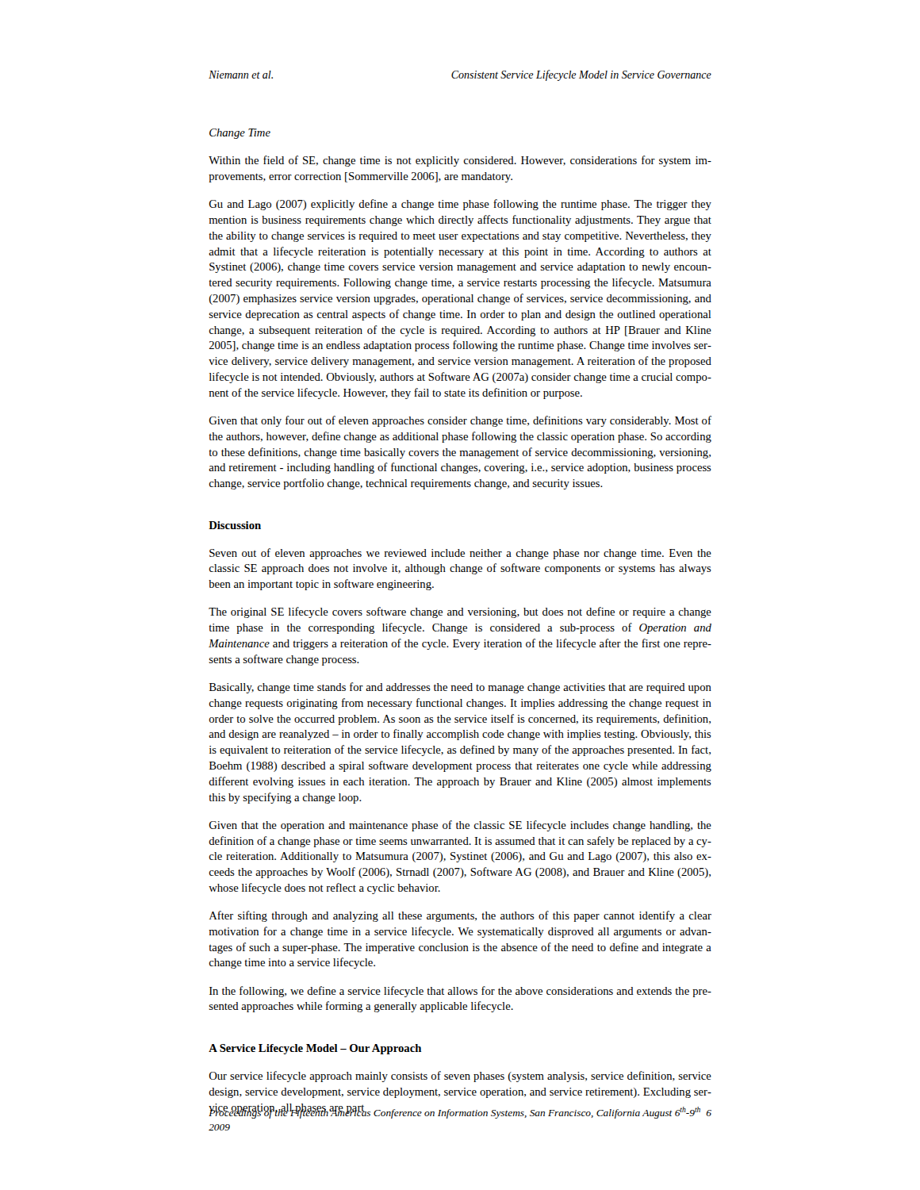Niemann et al.
Consistent Service Lifecycle Model in Service Governance
Change Time
Within the field of SE, change time is not explicitly considered. However, considerations for system improvements, error correction [Sommerville 2006], are mandatory.
Gu and Lago (2007) explicitly define a change time phase following the runtime phase. The trigger they mention is business requirements change which directly affects functionality adjustments. They argue that the ability to change services is required to meet user expectations and stay competitive. Nevertheless, they admit that a lifecycle reiteration is potentially necessary at this point in time. According to authors at Systinet (2006), change time covers service version management and service adaptation to newly encountered security requirements. Following change time, a service restarts processing the lifecycle. Matsumura (2007) emphasizes service version upgrades, operational change of services, service decommissioning, and service deprecation as central aspects of change time. In order to plan and design the outlined operational change, a subsequent reiteration of the cycle is required. According to authors at HP [Brauer and Kline 2005], change time is an endless adaptation process following the runtime phase. Change time involves service delivery, service delivery management, and service version management. A reiteration of the proposed lifecycle is not intended. Obviously, authors at Software AG (2007a) consider change time a crucial component of the service lifecycle. However, they fail to state its definition or purpose.
Given that only four out of eleven approaches consider change time, definitions vary considerably. Most of the authors, however, define change as additional phase following the classic operation phase. So according to these definitions, change time basically covers the management of service decommissioning, versioning, and retirement - including handling of functional changes, covering, i.e., service adoption, business process change, service portfolio change, technical requirements change, and security issues.
Discussion
Seven out of eleven approaches we reviewed include neither a change phase nor change time. Even the classic SE approach does not involve it, although change of software components or systems has always been an important topic in software engineering.
The original SE lifecycle covers software change and versioning, but does not define or require a change time phase in the corresponding lifecycle. Change is considered a sub-process of Operation and Maintenance and triggers a reiteration of the cycle. Every iteration of the lifecycle after the first one represents a software change process.
Basically, change time stands for and addresses the need to manage change activities that are required upon change requests originating from necessary functional changes. It implies addressing the change request in order to solve the occurred problem. As soon as the service itself is concerned, its requirements, definition, and design are reanalyzed – in order to finally accomplish code change with implies testing. Obviously, this is equivalent to reiteration of the service lifecycle, as defined by many of the approaches presented. In fact, Boehm (1988) described a spiral software development process that reiterates one cycle while addressing different evolving issues in each iteration. The approach by Brauer and Kline (2005) almost implements this by specifying a change loop.
Given that the operation and maintenance phase of the classic SE lifecycle includes change handling, the definition of a change phase or time seems unwarranted. It is assumed that it can safely be replaced by a cycle reiteration. Additionally to Matsumura (2007), Systinet (2006), and Gu and Lago (2007), this also exceeds the approaches by Woolf (2006), Strnadl (2007), Software AG (2008), and Brauer and Kline (2005), whose lifecycle does not reflect a cyclic behavior.
After sifting through and analyzing all these arguments, the authors of this paper cannot identify a clear motivation for a change time in a service lifecycle. We systematically disproved all arguments or advantages of such a super-phase. The imperative conclusion is the absence of the need to define and integrate a change time into a service lifecycle.
In the following, we define a service lifecycle that allows for the above considerations and extends the presented approaches while forming a generally applicable lifecycle.
A Service Lifecycle Model – Our Approach
Our service lifecycle approach mainly consists of seven phases (system analysis, service definition, service design, service development, service deployment, service operation, and service retirement). Excluding service operation, all phases are part
Proceedings of the Fifteenth Americas Conference on Information Systems, San Francisco, California August 6th-9th 2009
6